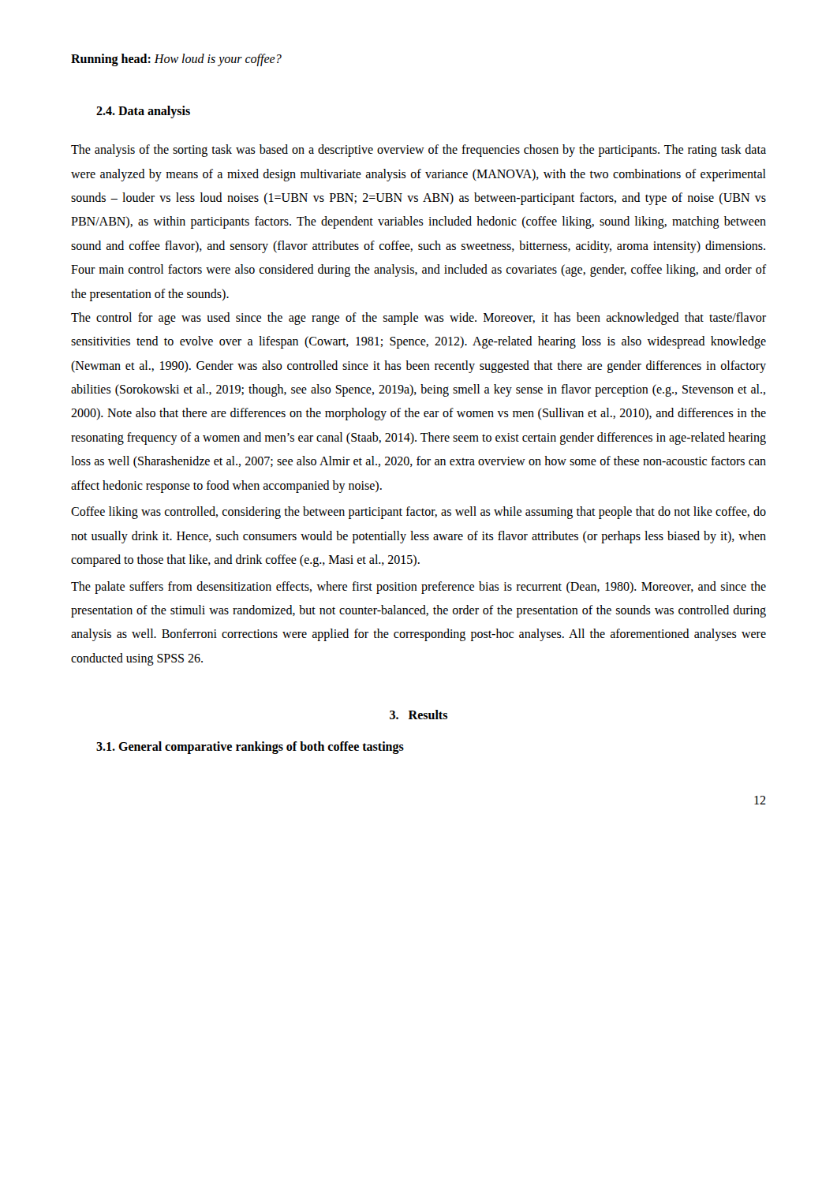Running head: How loud is your coffee?
2.4. Data analysis
The analysis of the sorting task was based on a descriptive overview of the frequencies chosen by the participants. The rating task data were analyzed by means of a mixed design multivariate analysis of variance (MANOVA), with the two combinations of experimental sounds – louder vs less loud noises (1=UBN vs PBN; 2=UBN vs ABN) as between-participant factors, and type of noise (UBN vs PBN/ABN), as within participants factors. The dependent variables included hedonic (coffee liking, sound liking, matching between sound and coffee flavor), and sensory (flavor attributes of coffee, such as sweetness, bitterness, acidity, aroma intensity) dimensions. Four main control factors were also considered during the analysis, and included as covariates (age, gender, coffee liking, and order of the presentation of the sounds).
The control for age was used since the age range of the sample was wide. Moreover, it has been acknowledged that taste/flavor sensitivities tend to evolve over a lifespan (Cowart, 1981; Spence, 2012). Age-related hearing loss is also widespread knowledge (Newman et al., 1990). Gender was also controlled since it has been recently suggested that there are gender differences in olfactory abilities (Sorokowski et al., 2019; though, see also Spence, 2019a), being smell a key sense in flavor perception (e.g., Stevenson et al., 2000). Note also that there are differences on the morphology of the ear of women vs men (Sullivan et al., 2010), and differences in the resonating frequency of a women and men’s ear canal (Staab, 2014). There seem to exist certain gender differences in age-related hearing loss as well (Sharashenidze et al., 2007; see also Almir et al., 2020, for an extra overview on how some of these non-acoustic factors can affect hedonic response to food when accompanied by noise).
Coffee liking was controlled, considering the between participant factor, as well as while assuming that people that do not like coffee, do not usually drink it. Hence, such consumers would be potentially less aware of its flavor attributes (or perhaps less biased by it), when compared to those that like, and drink coffee (e.g., Masi et al., 2015).
The palate suffers from desensitization effects, where first position preference bias is recurrent (Dean, 1980). Moreover, and since the presentation of the stimuli was randomized, but not counter-balanced, the order of the presentation of the sounds was controlled during analysis as well. Bonferroni corrections were applied for the corresponding post-hoc analyses. All the aforementioned analyses were conducted using SPSS 26.
3. Results
3.1. General comparative rankings of both coffee tastings
12